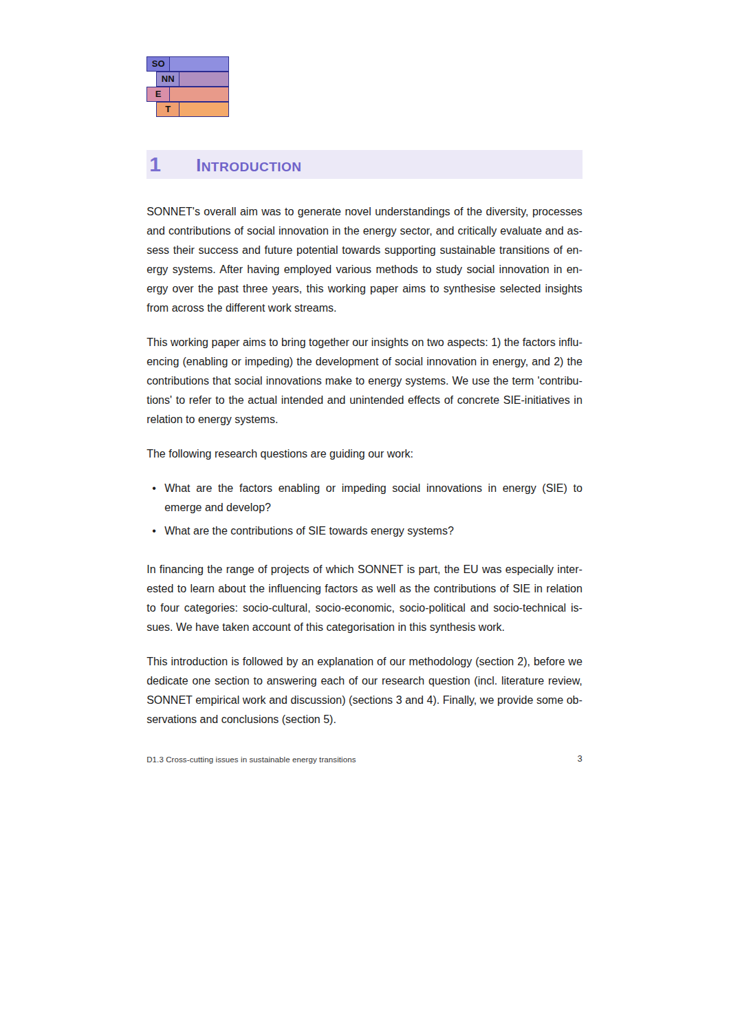SO
NN
E
T
1 INTRODUCTION
SONNET's overall aim was to generate novel understandings of the diversity, processes and contributions of social innovation in the energy sector, and critically evaluate and assess their success and future potential towards supporting sustainable transitions of energy systems. After having employed various methods to study social innovation in energy over the past three years, this working paper aims to synthesise selected insights from across the different work streams.
This working paper aims to bring together our insights on two aspects: 1) the factors influencing (enabling or impeding) the development of social innovation in energy, and 2) the contributions that social innovations make to energy systems. We use the term 'contributions' to refer to the actual intended and unintended effects of concrete SIE-initiatives in relation to energy systems.
The following research questions are guiding our work:
What are the factors enabling or impeding social innovations in energy (SIE) to emerge and develop?
What are the contributions of SIE towards energy systems?
In financing the range of projects of which SONNET is part, the EU was especially interested to learn about the influencing factors as well as the contributions of SIE in relation to four categories: socio-cultural, socio-economic, socio-political and socio-technical issues. We have taken account of this categorisation in this synthesis work.
This introduction is followed by an explanation of our methodology (section 2), before we dedicate one section to answering each of our research question (incl. literature review, SONNET empirical work and discussion) (sections 3 and 4). Finally, we provide some observations and conclusions (section 5).
D1.3 Cross-cutting issues in sustainable energy transitions
3